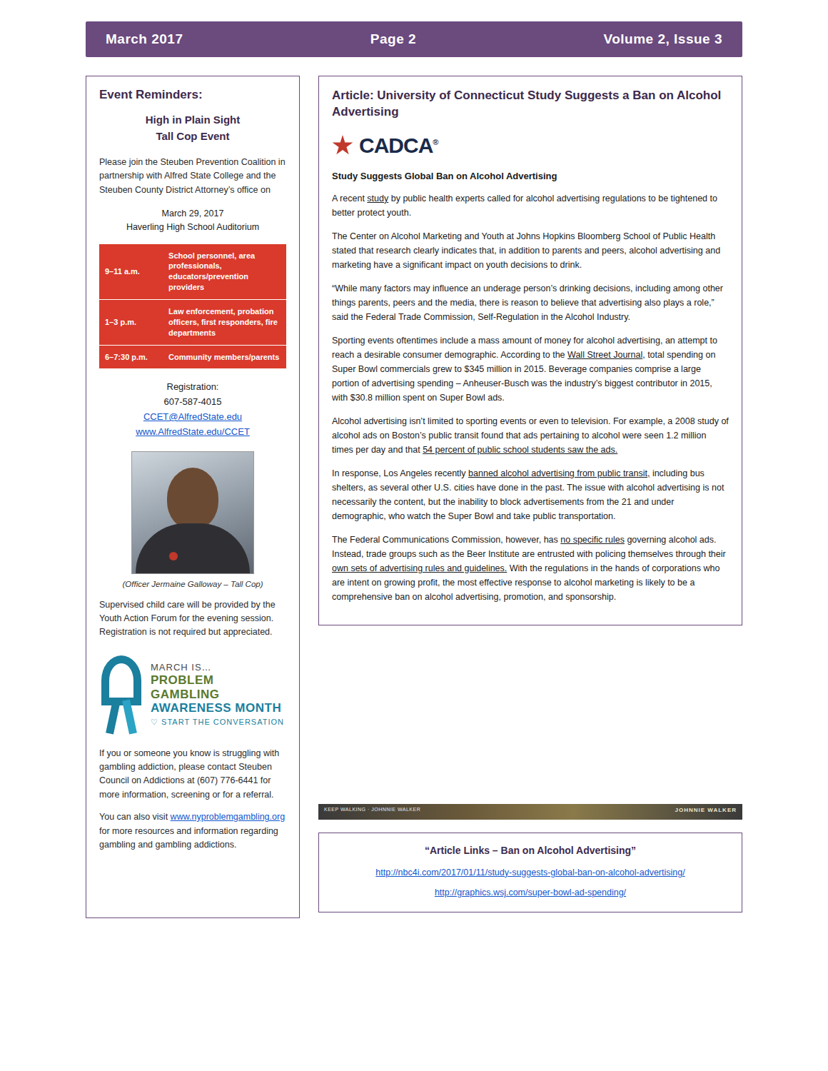March 2017
Page 2
Volume 2, Issue 3
Event Reminders:
High in Plain Sight
Tall Cop Event
Please join the Steuben Prevention Coalition in partnership with Alfred State College and the Steuben County District Attorney’s office on
March 29, 2017
Haverling High School Auditorium
| 9–11 a.m. | School personnel, area professionals, educators/prevention providers |
| 1–3 p.m. | Law enforcement, probation officers, first responders, fire departments |
| 6–7:30 p.m. | Community members/parents |
Registration:
607-587-4015
CCET@AlfredState.edu
www.AlfredState.edu/CCET
(Officer Jermaine Galloway – Tall Cop)
Supervised child care will be provided by the Youth Action Forum for the evening session. Registration is not required but appreciated.
MARCH IS…
PROBLEM GAMBLING
AWARENESS MONTH
♡ START THE CONVERSATION
If you or someone you know is struggling with gambling addiction, please contact Steuben Council on Addictions at (607) 776-6441 for more information, screening or for a referral.
You can also visit www.nyproblemgambling.org for more resources and information regarding gambling and gambling addictions.
Article: University of Connecticut Study Suggests a Ban on Alcohol Advertising
CADCA®
Study Suggests Global Ban on Alcohol Advertising
A recent study by public health experts called for alcohol advertising regulations to be tightened to better protect youth.
The Center on Alcohol Marketing and Youth at Johns Hopkins Bloomberg School of Public Health stated that research clearly indicates that, in addition to parents and peers, alcohol advertising and marketing have a significant impact on youth decisions to drink.
“While many factors may influence an underage person’s drinking decisions, including among other things parents, peers and the media, there is reason to believe that advertising also plays a role,” said the Federal Trade Commission, Self-Regulation in the Alcohol Industry.
Sporting events oftentimes include a mass amount of money for alcohol advertising, an attempt to reach a desirable consumer demographic. According to the Wall Street Journal, total spending on Super Bowl commercials grew to $345 million in 2015. Beverage companies comprise a large portion of advertising spending – Anheuser-Busch was the industry’s biggest contributor in 2015, with $30.8 million spent on Super Bowl ads.
Alcohol advertising isn’t limited to sporting events or even to television. For example, a 2008 study of alcohol ads on Boston’s public transit found that ads pertaining to alcohol were seen 1.2 million times per day and that 54 percent of public school students saw the ads.
In response, Los Angeles recently banned alcohol advertising from public transit, including bus shelters, as several other U.S. cities have done in the past. The issue with alcohol advertising is not necessarily the content, but the inability to block advertisements from the 21 and under demographic, who watch the Super Bowl and take public transportation.
The Federal Communications Commission, however, has no specific rules governing alcohol ads. Instead, trade groups such as the Beer Institute are entrusted with policing themselves through their own sets of advertising rules and guidelines. With the regulations in the hands of corporations who are intent on growing profit, the most effective response to alcohol marketing is likely to be a comprehensive ban on alcohol advertising, promotion, and sponsorship.
KEEP WALKING · JOHNNIE WALKER
JOHNNIE WALKER
“Article Links – Ban on Alcohol Advertising”
http://nbc4i.com/2017/01/11/study-suggests-global-ban-on-alcohol-advertising/ http://graphics.wsj.com/super-bowl-ad-spending/